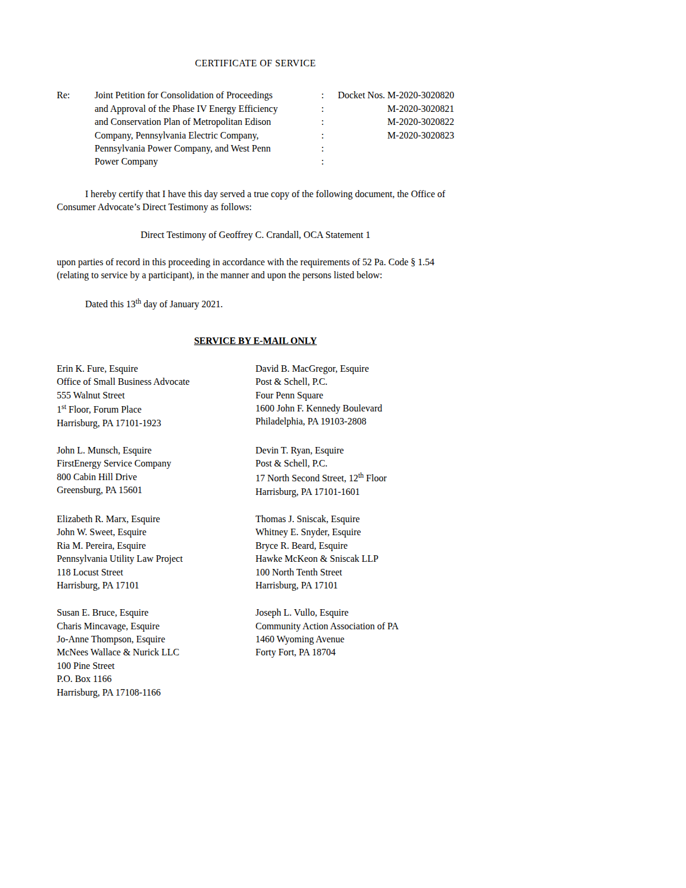CERTIFICATE OF SERVICE
| Re: | Joint Petition for Consolidation of Proceedings | : | Docket Nos. M-2020-3020820 |
| | and Approval of the Phase IV Energy Efficiency | : | M-2020-3020821 |
| | and Conservation Plan of Metropolitan Edison | : | M-2020-3020822 |
| | Company, Pennsylvania Electric Company, | : | M-2020-3020823 |
| | Pennsylvania Power Company, and West Penn | : | |
| | Power Company | : | |
I hereby certify that I have this day served a true copy of the following document, the Office of Consumer Advocate’s Direct Testimony as follows:
Direct Testimony of Geoffrey C. Crandall, OCA Statement 1
upon parties of record in this proceeding in accordance with the requirements of 52 Pa. Code § 1.54 (relating to service by a participant), in the manner and upon the persons listed below:
Dated this 13th day of January 2021.
SERVICE BY E-MAIL ONLY
| Erin K. Fure, Esquire Office of Small Business Advocate 555 Walnut Street 1 st Floor, Forum Place Harrisburg, PA 17101-1923 | David B. MacGregor, Esquire Post & Schell, P.C. Four Penn Square 1600 John F. Kennedy Boulevard Philadelphia, PA 19103-2808 |
| John L. Munsch, Esquire FirstEnergy Service Company 800 Cabin Hill Drive Greensburg, PA 15601 | Devin T. Ryan, Esquire Post & Schell, P.C. 17 North Second Street, 12 th Floor Harrisburg, PA 17101-1601 |
| Elizabeth R. Marx, Esquire John W. Sweet, Esquire Ria M. Pereira, Esquire Pennsylvania Utility Law Project 118 Locust Street Harrisburg, PA 17101 | Thomas J. Sniscak, Esquire Whitney E. Snyder, Esquire Bryce R. Beard, Esquire Hawke McKeon & Sniscak LLP 100 North Tenth Street Harrisburg, PA 17101 |
| Susan E. Bruce, Esquire Charis Mincavage, Esquire Jo-Anne Thompson, Esquire McNees Wallace & Nurick LLC 100 Pine Street P.O. Box 1166 Harrisburg, PA 17108-1166 | Joseph L. Vullo, Esquire Community Action Association of PA 1460 Wyoming Avenue Forty Fort, PA 18704 |